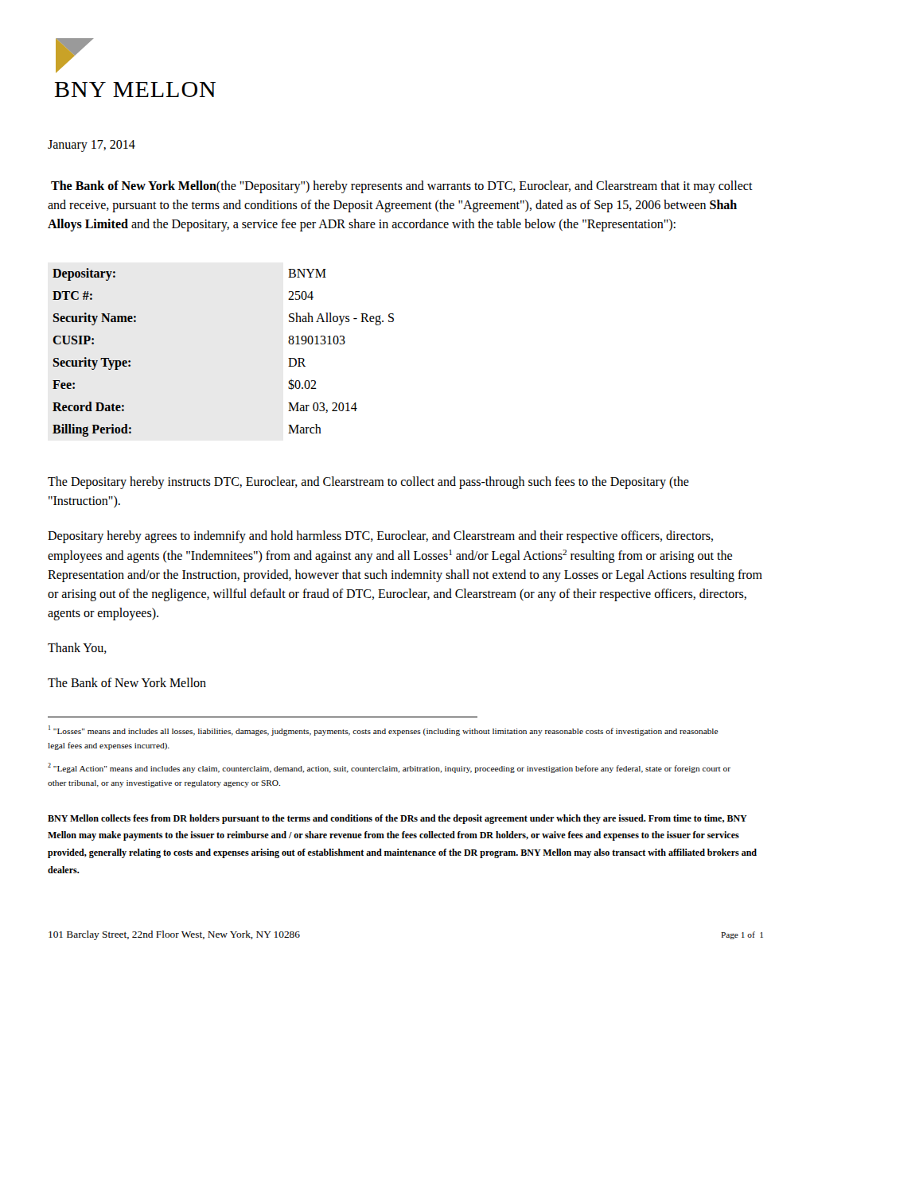BNY MELLON
January 17, 2014
The Bank of New York Mellon(the "Depositary") hereby represents and warrants to DTC, Euroclear, and Clearstream that it may collect and receive, pursuant to the terms and conditions of the Deposit Agreement (the "Agreement"), dated as of Sep 15, 2006 between Shah Alloys Limited and the Depositary, a service fee per ADR share in accordance with the table below (the "Representation"):
| Depositary: | BNYM |
| DTC #: | 2504 |
| Security Name: | Shah Alloys - Reg. S |
| CUSIP: | 819013103 |
| Security Type: | DR |
| Fee: | $0.02 |
| Record Date: | Mar 03, 2014 |
| Billing Period: | March |
The Depositary hereby instructs DTC, Euroclear, and Clearstream to collect and pass-through such fees to the Depositary (the "Instruction").
Depositary hereby agrees to indemnify and hold harmless DTC, Euroclear, and Clearstream and their respective officers, directors, employees and agents (the "Indemnitees") from and against any and all Losses1 and/or Legal Actions2 resulting from or arising out the Representation and/or the Instruction, provided, however that such indemnity shall not extend to any Losses or Legal Actions resulting from or arising out of the negligence, willful default or fraud of DTC, Euroclear, and Clearstream (or any of their respective officers, directors, agents or employees).
Thank You,
The Bank of New York Mellon
1 "Losses" means and includes all losses, liabilities, damages, judgments, payments, costs and expenses (including without limitation any reasonable costs of investigation and reasonable legal fees and expenses incurred).
2 "Legal Action" means and includes any claim, counterclaim, demand, action, suit, counterclaim, arbitration, inquiry, proceeding or investigation before any federal, state or foreign court or other tribunal, or any investigative or regulatory agency or SRO.
BNY Mellon collects fees from DR holders pursuant to the terms and conditions of the DRs and the deposit agreement under which they are issued. From time to time, BNY Mellon may make payments to the issuer to reimburse and / or share revenue from the fees collected from DR holders, or waive fees and expenses to the issuer for services provided, generally relating to costs and expenses arising out of establishment and maintenance of the DR program. BNY Mellon may also transact with affiliated brokers and dealers.
101 Barclay Street, 22nd Floor West, New York, NY 10286 Page 1 of 1